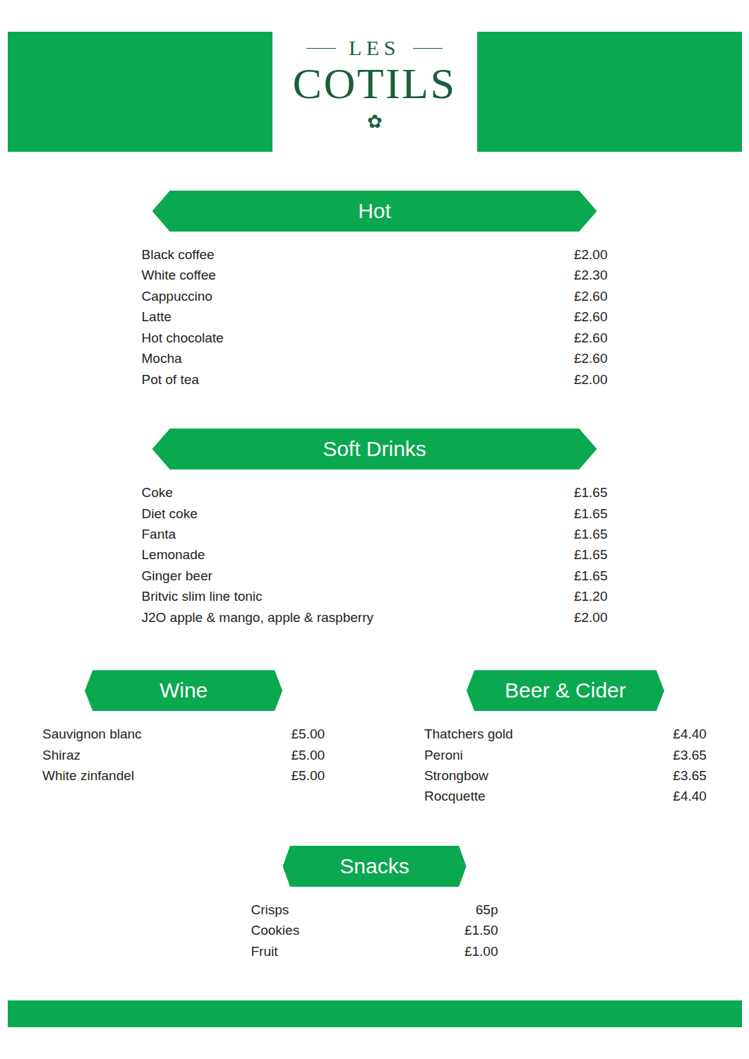LES COTILS ✿
Hot
Black coffee£2.00
White coffee£2.30
Cappuccino£2.60
Latte£2.60
Hot chocolate£2.60
Mocha£2.60
Pot of tea£2.00
Soft Drinks
Coke£1.65
Diet coke£1.65
Fanta£1.65
Lemonade£1.65
Ginger beer£1.65
Britvic slim line tonic£1.20
J2O apple & mango, apple & raspberry£2.00
Wine
Sauvignon blanc£5.00
Shiraz£5.00
White zinfandel£5.00
Beer & Cider
Thatchers gold£4.40
Peroni£3.65
Strongbow£3.65
Rocquette£4.40
Snacks
Crisps 65p
Cookies£1.50
Fruit£1.00